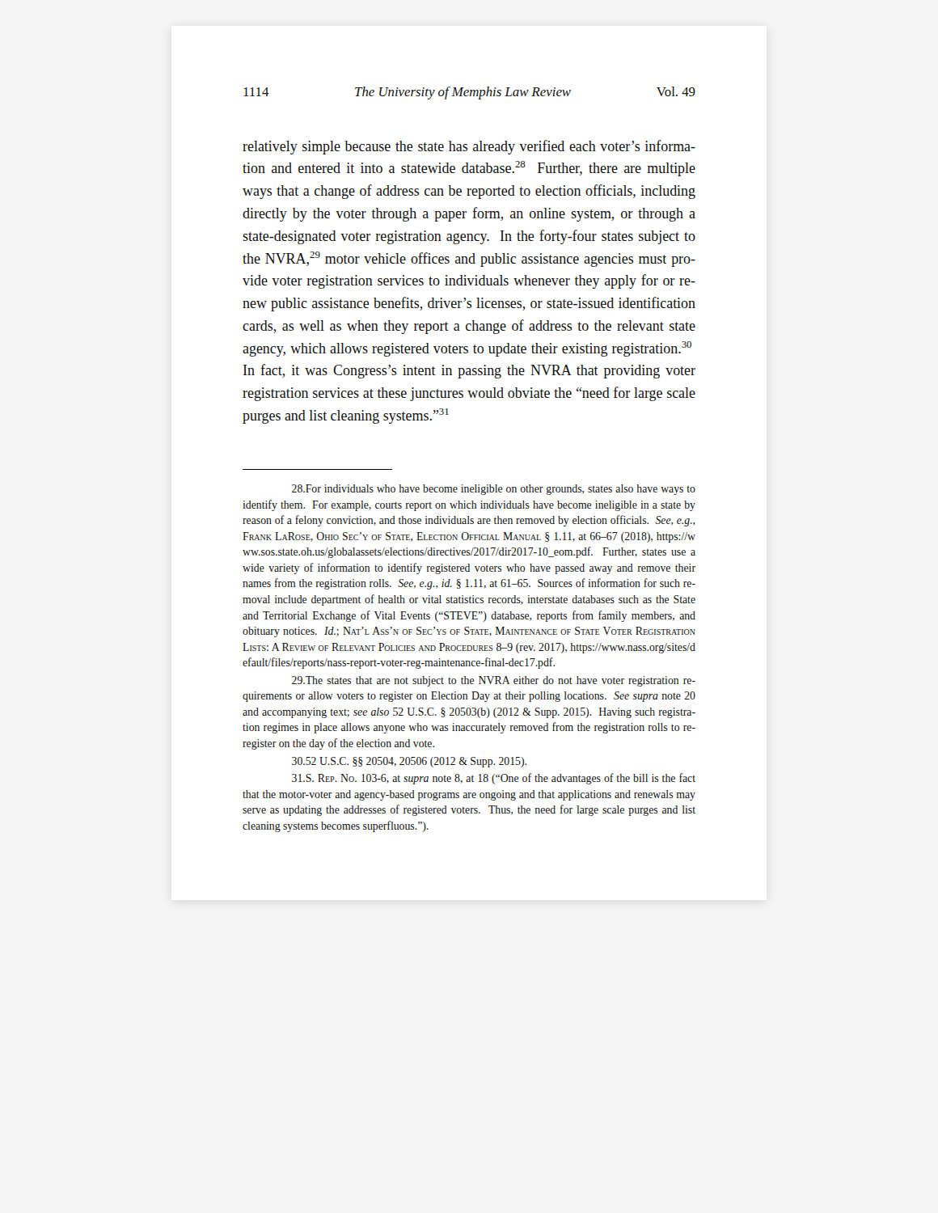1114 The University of Memphis Law Review Vol. 49
relatively simple because the state has already verified each voter’s information and entered it into a statewide database.28 Further, there are multiple ways that a change of address can be reported to election officials, including directly by the voter through a paper form, an online system, or through a state-designated voter registration agency. In the forty-four states subject to the NVRA,29 motor vehicle offices and public assistance agencies must provide voter registration services to individuals whenever they apply for or renew public assistance benefits, driver’s licenses, or state-issued identification cards, as well as when they report a change of address to the relevant state agency, which allows registered voters to update their existing registration.30 In fact, it was Congress’s intent in passing the NVRA that providing voter registration services at these junctures would obviate the “need for large scale purges and list cleaning systems.”31
28. For individuals who have become ineligible on other grounds, states also have ways to identify them. For example, courts report on which individuals have become ineligible in a state by reason of a felony conviction, and those individuals are then removed by election officials. See, e.g., Frank LaRose, Ohio Sec’y of State, Election Official Manual § 1.11, at 66–67 (2018), https://www.sos.state.oh.us/globalassets/elections/directives/2017/dir2017-10_eom.pdf. Further, states use a wide variety of information to identify registered voters who have passed away and remove their names from the registration rolls. See, e.g., id. § 1.11, at 61–65. Sources of information for such removal include department of health or vital statistics records, interstate databases such as the State and Territorial Exchange of Vital Events (“STEVE”) database, reports from family members, and obituary notices. Id.; Nat’l Ass’n of Sec’ys of State, Maintenance of State Voter Registration Lists: A Review of Relevant Policies and Procedures 8–9 (rev. 2017), https://www.nass.org/sites/default/files/reports/nass-report-voter-reg-maintenance-final-dec17.pdf.
29. The states that are not subject to the NVRA either do not have voter registration requirements or allow voters to register on Election Day at their polling locations. See supra note 20 and accompanying text; see also 52 U.S.C. § 20503(b) (2012 & Supp. 2015). Having such registration regimes in place allows anyone who was inaccurately removed from the registration rolls to re-register on the day of the election and vote.
30. 52 U.S.C. §§ 20504, 20506 (2012 & Supp. 2015).
31. S. Rep. No. 103-6, at supra note 8, at 18 (“One of the advantages of the bill is the fact that the motor-voter and agency-based programs are ongoing and that applications and renewals may serve as updating the addresses of registered voters. Thus, the need for large scale purges and list cleaning systems becomes superfluous.”).